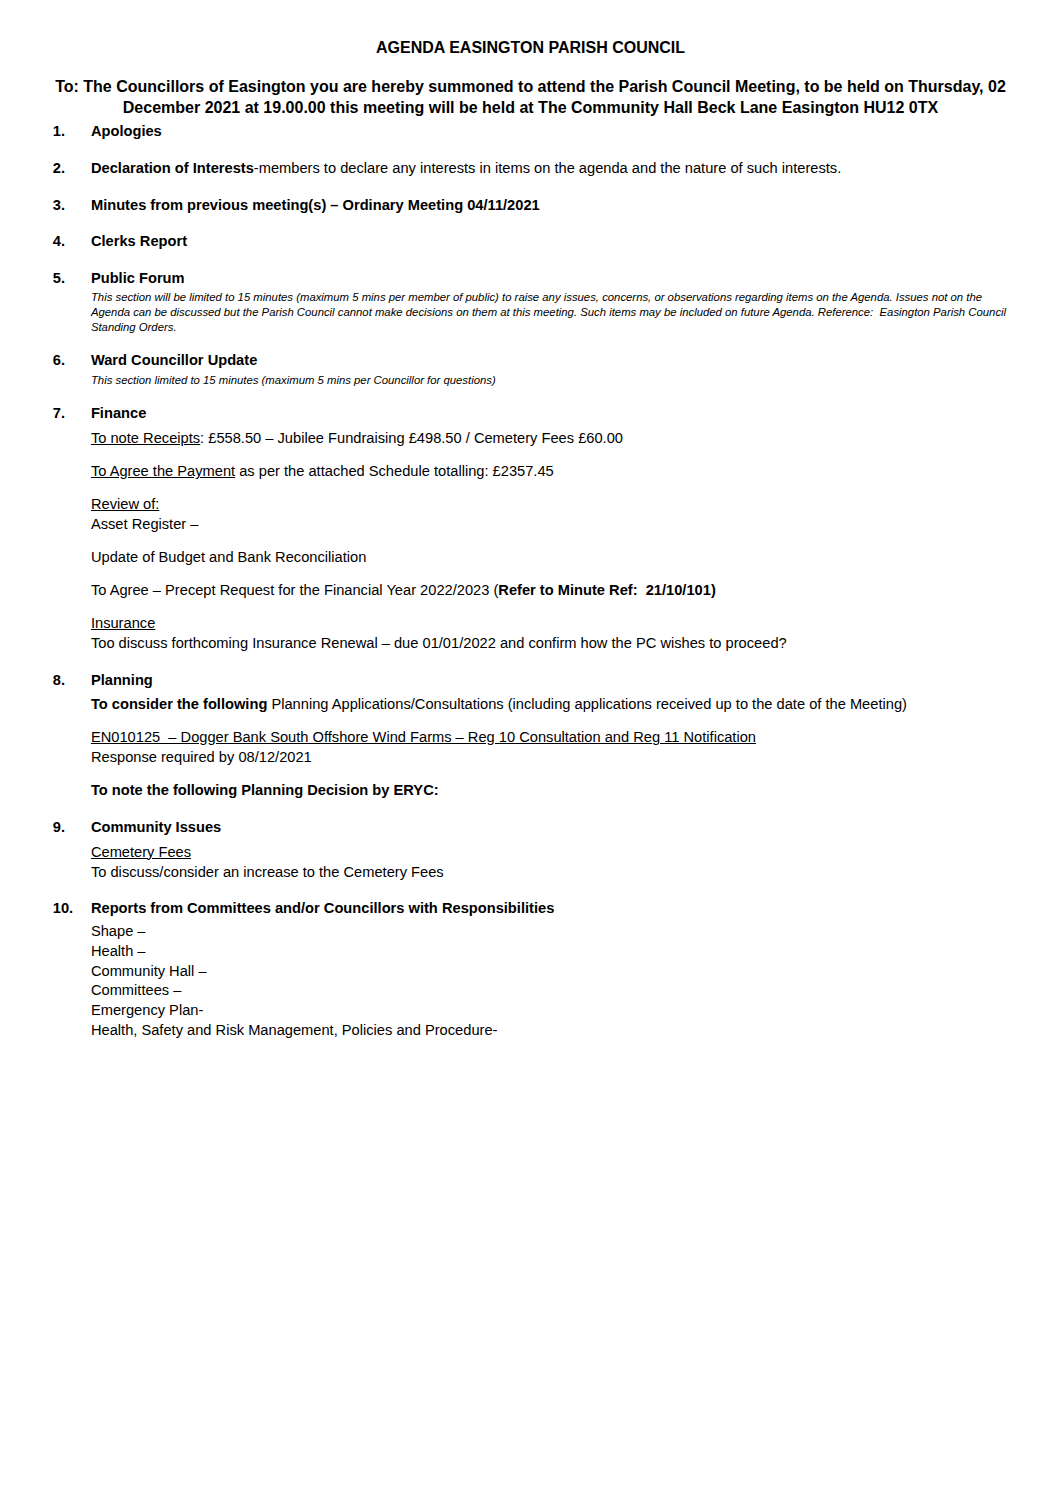AGENDA EASINGTON PARISH COUNCIL
To: The Councillors of Easington you are hereby summoned to attend the Parish Council Meeting, to be held on Thursday, 02 December 2021 at 19.00.00 this meeting will be held at The Community Hall Beck Lane Easington HU12 0TX
Apologies
Declaration of Interests-members to declare any interests in items on the agenda and the nature of such interests.
Minutes from previous meeting(s) – Ordinary Meeting 04/11/2021
Clerks Report
Public Forum
This section will be limited to 15 minutes (maximum 5 mins per member of public) to raise any issues, concerns, or observations regarding items on the Agenda. Issues not on the Agenda can be discussed but the Parish Council cannot make decisions on them at this meeting. Such items may be included on future Agenda. Reference: Easington Parish Council Standing Orders.
Ward Councillor Update
This section limited to 15 minutes (maximum 5 mins per Councillor for questions)
Finance
To note Receipts: £558.50 – Jubilee Fundraising £498.50 / Cemetery Fees £60.00
To Agree the Payment as per the attached Schedule totalling: £2357.45
Review of:
Asset Register –
Update of Budget and Bank Reconciliation
To Agree – Precept Request for the Financial Year 2022/2023 (Refer to Minute Ref: 21/10/101)
Insurance
Too discuss forthcoming Insurance Renewal – due 01/01/2022 and confirm how the PC wishes to proceed?
Planning
To consider the following Planning Applications/Consultations (including applications received up to the date of the Meeting)
EN010125 – Dogger Bank South Offshore Wind Farms – Reg 10 Consultation and Reg 11 Notification
Response required by 08/12/2021
To note the following Planning Decision by ERYC:
Community Issues
Cemetery Fees
To discuss/consider an increase to the Cemetery Fees
Reports from Committees and/or Councillors with Responsibilities
Shape –
Health –
Community Hall –
Committees –
Emergency Plan-
Health, Safety and Risk Management, Policies and Procedure-